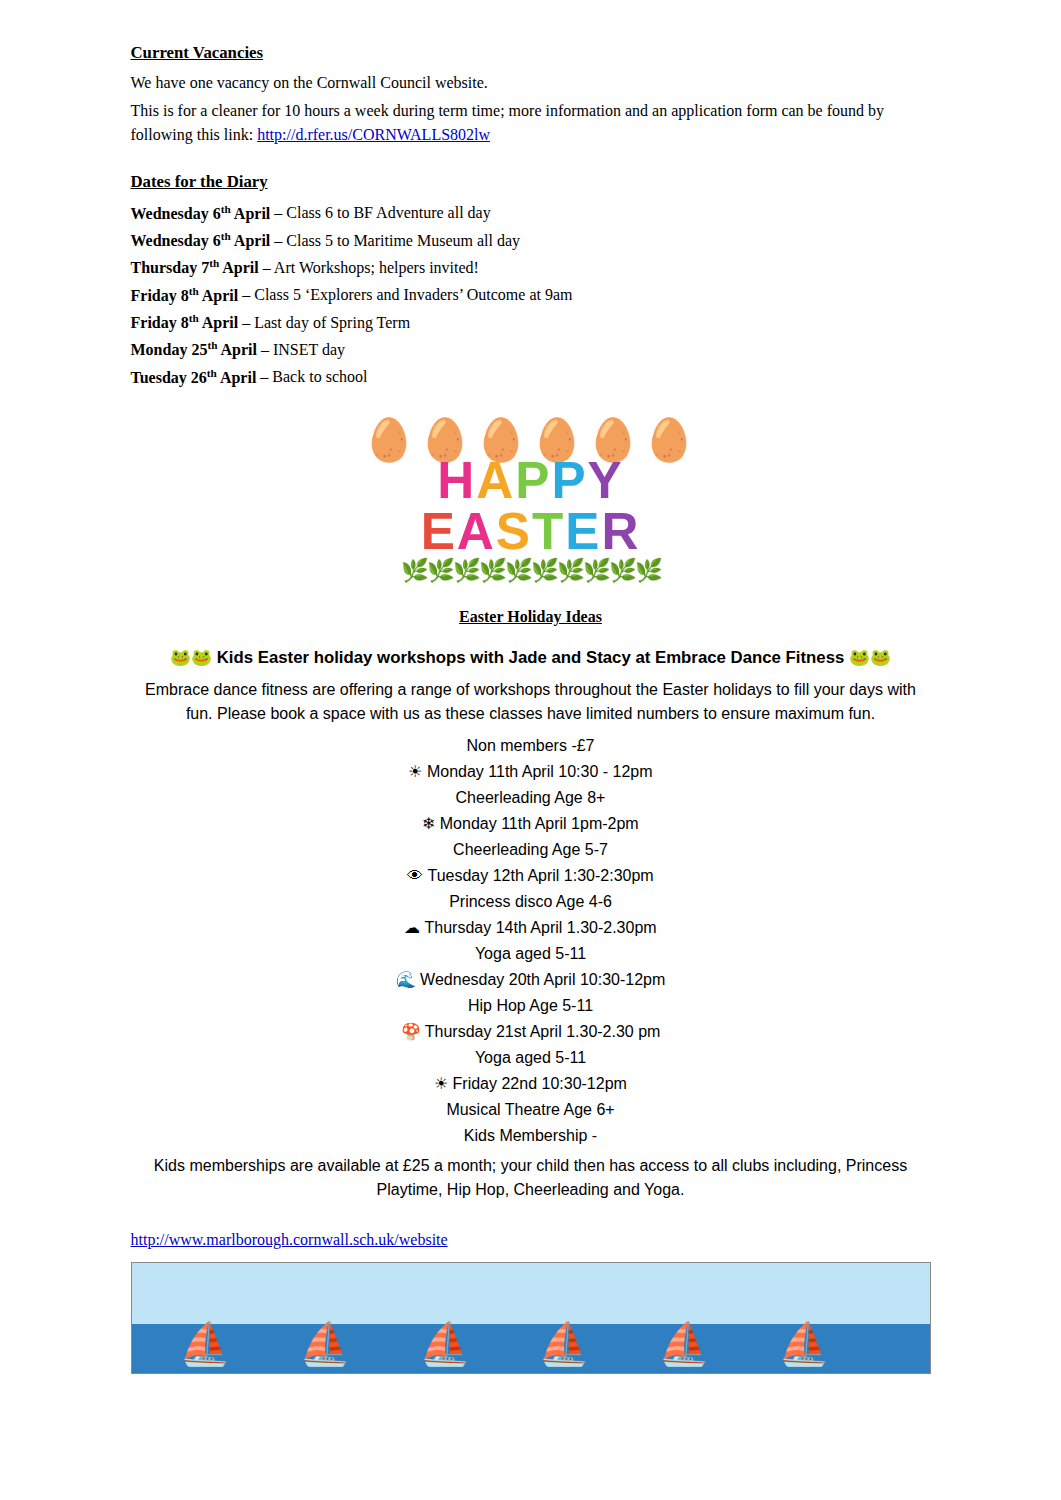Current Vacancies
We have one vacancy on the Cornwall Council website.
This is for a cleaner for 10 hours a week during term time; more information and an application form can be found by following this link: http://d.rfer.us/CORNWALLS802lw
Dates for the Diary
Wednesday 6th April – Class 6 to BF Adventure all day
Wednesday 6th April – Class 5 to Maritime Museum all day
Thursday 7th April – Art Workshops; helpers invited!
Friday 8th April – Class 5 ‘Explorers and Invaders’ Outcome at 9am
Friday 8th April – Last day of Spring Term
Monday 25th April – INSET day
Tuesday 26th April – Back to school
🥚🥚🥚🥚🥚🥚
HAPPY
EASTER
🌿🌿🌿🌿🌿🌿🌿🌿🌿🌿
Easter Holiday Ideas
🐸🐸 Kids Easter holiday workshops with Jade and Stacy at Embrace Dance Fitness 🐸🐸
Embrace dance fitness are offering a range of workshops throughout the Easter holidays to fill your days with fun. Please book a space with us as these classes have limited numbers to ensure maximum fun.
Non members -£7
☀ Monday 11th April 10:30 - 12pm
Cheerleading Age 8+
❄ Monday 11th April 1pm-2pm
Cheerleading Age 5-7
👁 Tuesday 12th April 1:30-2:30pm
Princess disco Age 4-6
☁ Thursday 14th April 1.30-2.30pm
Yoga aged 5-11
🌊 Wednesday 20th April 10:30-12pm
Hip Hop Age 5-11
🍄 Thursday 21st April 1.30-2.30 pm
Yoga aged 5-11
☀ Friday 22nd 10:30-12pm
Musical Theatre Age 6+
Kids Membership -
Kids memberships are available at £25 a month; your child then has access to all clubs including, Princess Playtime, Hip Hop, Cheerleading and Yoga.
http://www.marlborough.cornwall.sch.uk/website
⛵ ⛵ ⛵ ⛵ ⛵ ⛵